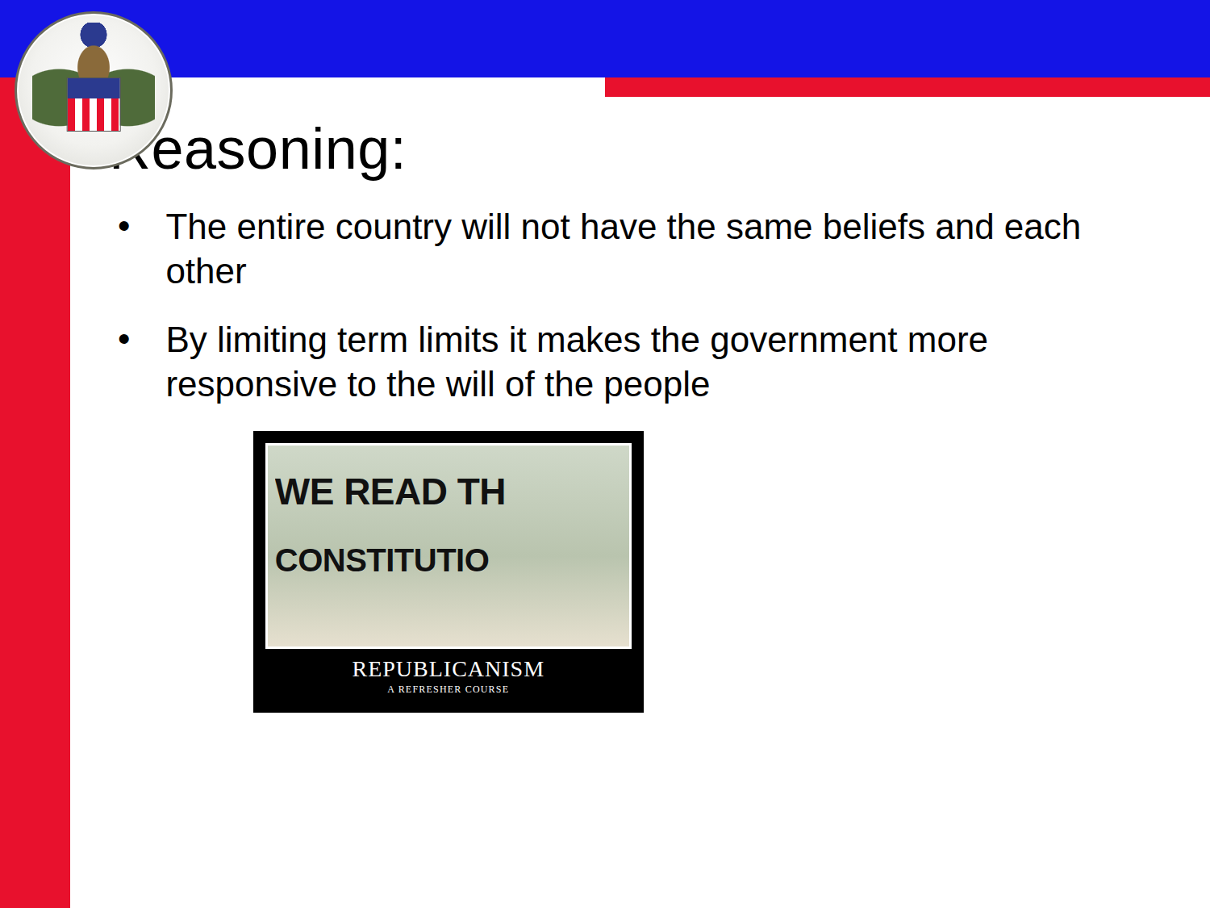Reasoning:
The entire country will not have the same beliefs and each other
By limiting term limits it makes the government more responsive to the will of the people
WE READ TH
CONSTITUTIO
REPUBLICANISM
A REFRESHER COURSE